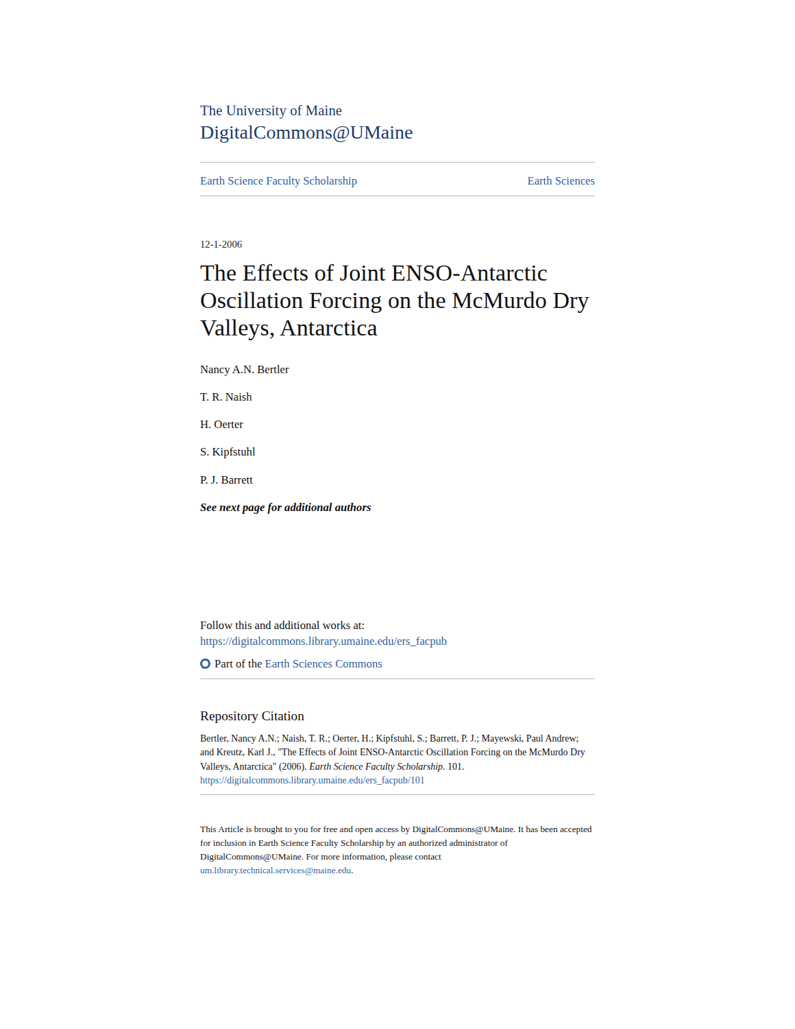The University of Maine
DigitalCommons@UMaine
Earth Science Faculty Scholarship Earth Sciences
12-1-2006
The Effects of Joint ENSO-Antarctic Oscillation Forcing on the McMurdo Dry Valleys, Antarctica
Nancy A.N. Bertler
T. R. Naish
H. Oerter
S. Kipfstuhl
P. J. Barrett
See next page for additional authors
Follow this and additional works at: https://digitalcommons.library.umaine.edu/ers_facpub
Part of the Earth Sciences Commons
Repository Citation
Bertler, Nancy A.N.; Naish, T. R.; Oerter, H.; Kipfstuhl, S.; Barrett, P. J.; Mayewski, Paul Andrew; and Kreutz, Karl J., "The Effects of Joint ENSO-Antarctic Oscillation Forcing on the McMurdo Dry Valleys, Antarctica" (2006). Earth Science Faculty Scholarship. 101.
https://digitalcommons.library.umaine.edu/ers_facpub/101
This Article is brought to you for free and open access by DigitalCommons@UMaine. It has been accepted for inclusion in Earth Science Faculty Scholarship by an authorized administrator of DigitalCommons@UMaine. For more information, please contact um.library.technical.services@maine.edu.